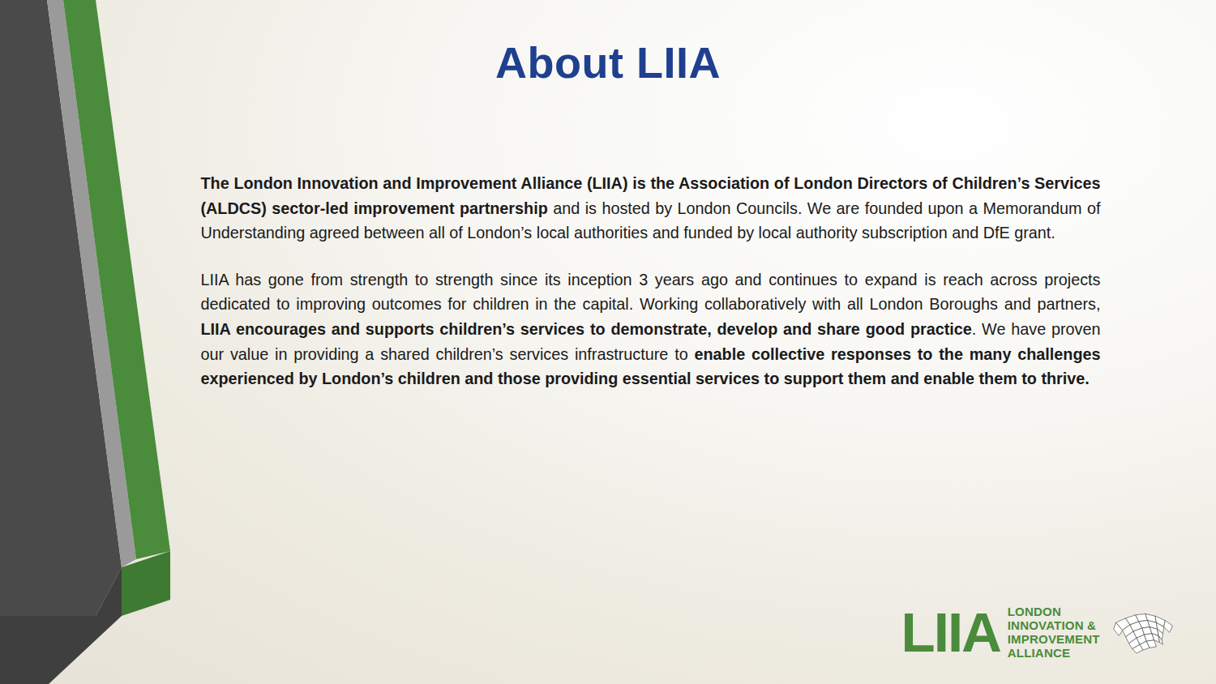About LIIA
The London Innovation and Improvement Alliance (LIIA) is the Association of London Directors of Children’s Services (ALDCS) sector-led improvement partnership and is hosted by London Councils. We are founded upon a Memorandum of Understanding agreed between all of London’s local authorities and funded by local authority subscription and DfE grant.
LIIA has gone from strength to strength since its inception 3 years ago and continues to expand is reach across projects dedicated to improving outcomes for children in the capital. Working collaboratively with all London Boroughs and partners, LIIA encourages and supports children’s services to demonstrate, develop and share good practice. We have proven our value in providing a shared children’s services infrastructure to enable collective responses to the many challenges experienced by London’s children and those providing essential services to support them and enable them to thrive.
LIIA London
Innovation &
Improvement
Alliance